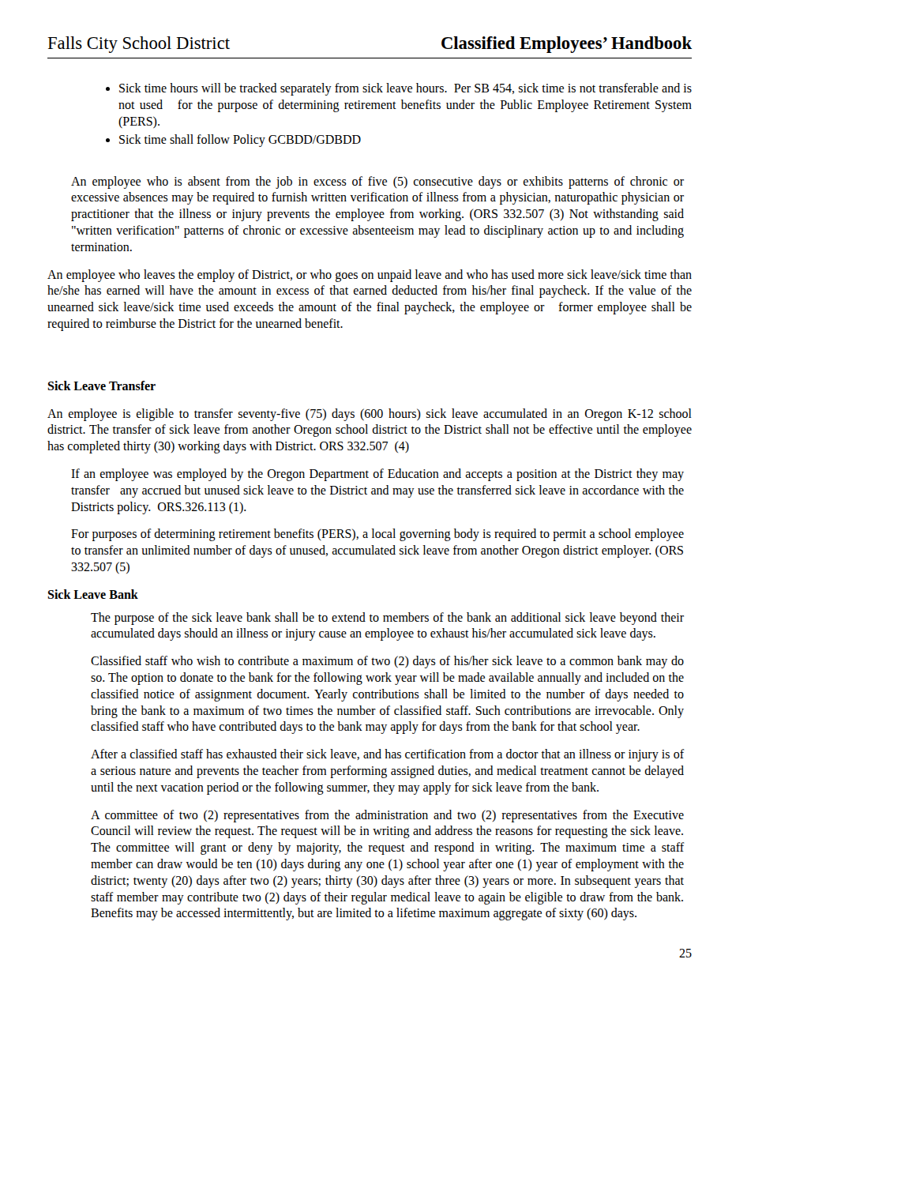Falls City School District Classified Employees’ Handbook
Sick time hours will be tracked separately from sick leave hours. Per SB 454, sick time is not transferable and is not used for the purpose of determining retirement benefits under the Public Employee Retirement System (PERS).
Sick time shall follow Policy GCBDD/GDBDD
An employee who is absent from the job in excess of five (5) consecutive days or exhibits patterns of chronic or excessive absences may be required to furnish written verification of illness from a physician, naturopathic physician or practitioner that the illness or injury prevents the employee from working. (ORS 332.507 (3) Not withstanding said "written verification" patterns of chronic or excessive absenteeism may lead to disciplinary action up to and including termination.
An employee who leaves the employ of District, or who goes on unpaid leave and who has used more sick leave/sick time than he/she has earned will have the amount in excess of that earned deducted from his/her final paycheck. If the value of the unearned sick leave/sick time used exceeds the amount of the final paycheck, the employee or former employee shall be required to reimburse the District for the unearned benefit.
Sick Leave Transfer
An employee is eligible to transfer seventy-five (75) days (600 hours) sick leave accumulated in an Oregon K-12 school district. The transfer of sick leave from another Oregon school district to the District shall not be effective until the employee has completed thirty (30) working days with District. ORS 332.507 (4)
If an employee was employed by the Oregon Department of Education and accepts a position at the District they may transfer any accrued but unused sick leave to the District and may use the transferred sick leave in accordance with the Districts policy. ORS.326.113 (1).
For purposes of determining retirement benefits (PERS), a local governing body is required to permit a school employee to transfer an unlimited number of days of unused, accumulated sick leave from another Oregon district employer. (ORS 332.507 (5)
Sick Leave Bank
The purpose of the sick leave bank shall be to extend to members of the bank an additional sick leave beyond their accumulated days should an illness or injury cause an employee to exhaust his/her accumulated sick leave days.
Classified staff who wish to contribute a maximum of two (2) days of his/her sick leave to a common bank may do so. The option to donate to the bank for the following work year will be made available annually and included on the classified notice of assignment document. Yearly contributions shall be limited to the number of days needed to bring the bank to a maximum of two times the number of classified staff. Such contributions are irrevocable. Only classified staff who have contributed days to the bank may apply for days from the bank for that school year.
After a classified staff has exhausted their sick leave, and has certification from a doctor that an illness or injury is of a serious nature and prevents the teacher from performing assigned duties, and medical treatment cannot be delayed until the next vacation period or the following summer, they may apply for sick leave from the bank.
A committee of two (2) representatives from the administration and two (2) representatives from the Executive Council will review the request. The request will be in writing and address the reasons for requesting the sick leave. The committee will grant or deny by majority, the request and respond in writing. The maximum time a staff member can draw would be ten (10) days during any one (1) school year after one (1) year of employment with the district; twenty (20) days after two (2) years; thirty (30) days after three (3) years or more. In subsequent years that staff member may contribute two (2) days of their regular medical leave to again be eligible to draw from the bank. Benefits may be accessed intermittently, but are limited to a lifetime maximum aggregate of sixty (60) days.
25